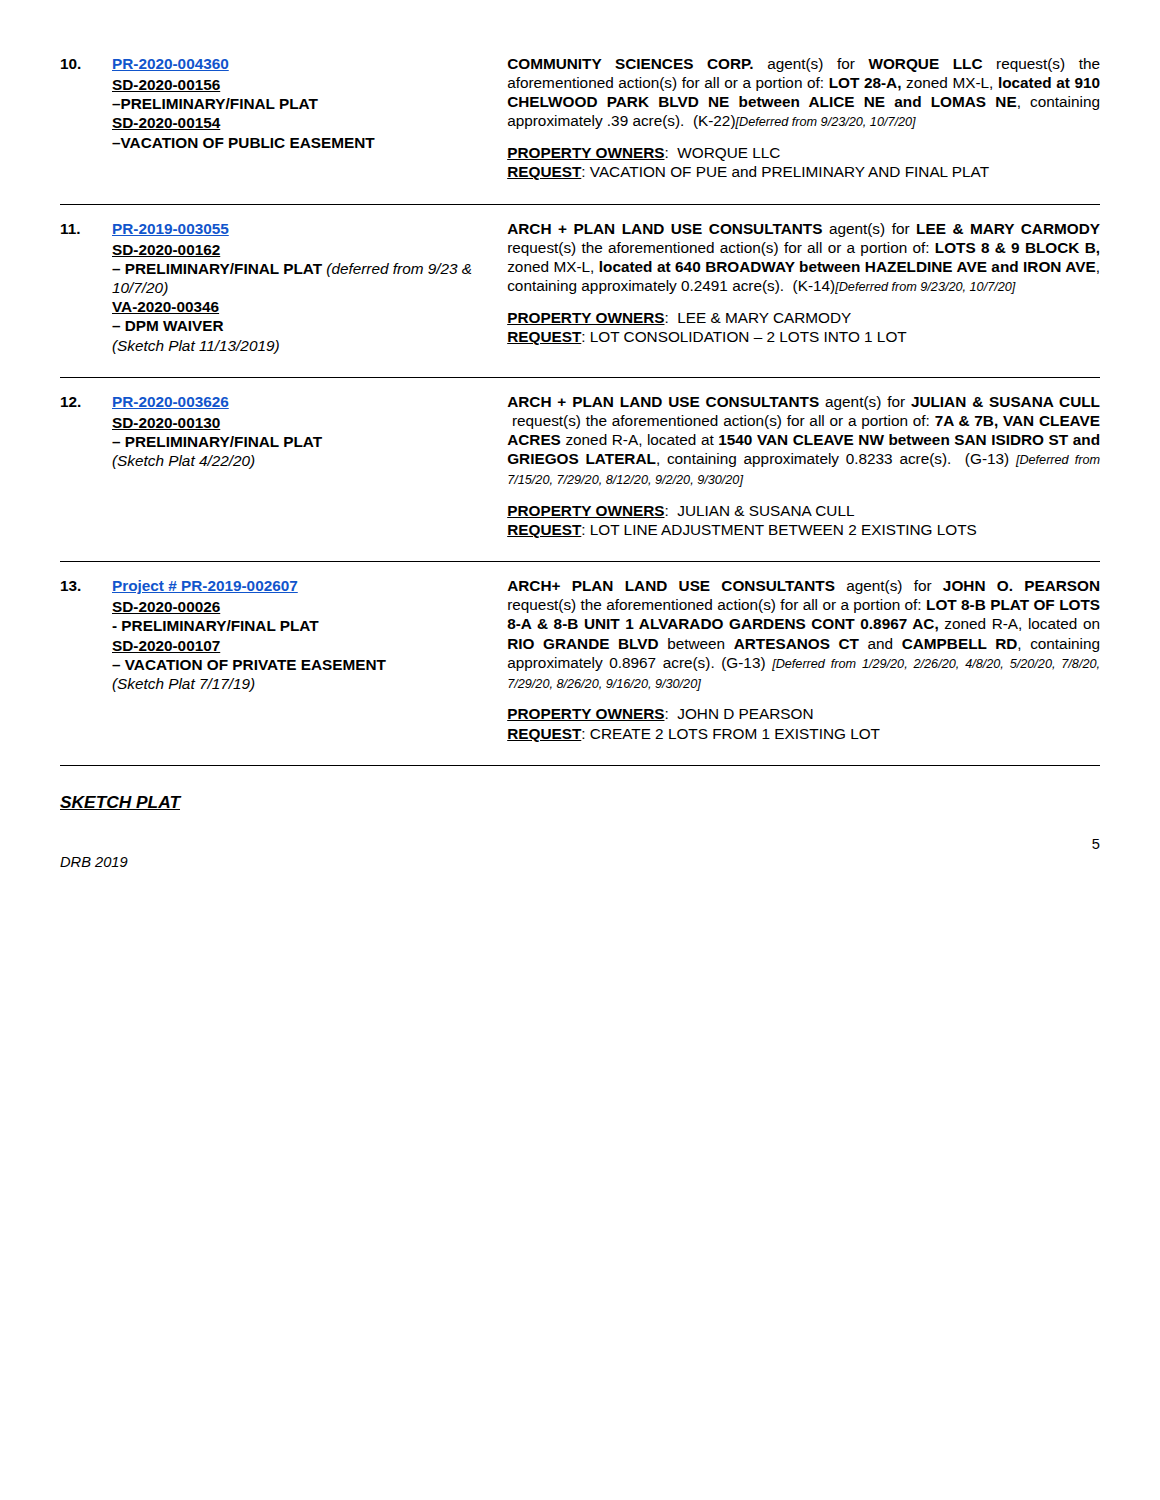| 10. | PR-2020-004360 SD-2020-00156 –PRELIMINARY/FINAL PLAT SD-2020-00154 –VACATION OF PUBLIC EASEMENT | COMMUNITY SCIENCES CORP. agent(s) for WORQUE LLC request(s) the aforementioned action(s) for all or a portion of: LOT 28-A, zoned MX-L, located at 910 CHELWOOD PARK BLVD NE between ALICE NE and LOMAS NE , containing approximately .39 acre(s). (K-22) [Deferred from 9/23/20, 10/7/20] PROPERTY OWNERS : WORQUE LLC REQUEST : VACATION OF PUE and PRELIMINARY AND FINAL PLAT |
| 11. | PR-2019-003055 SD-2020-00162 – PRELIMINARY/FINAL PLAT (deferred from 9/23 & 10/7/20) VA-2020-00346 – DPM WAIVER (Sketch Plat 11/13/2019) | ARCH + PLAN LAND USE CONSULTANTS agent(s) for LEE & MARY CARMODY request(s) the aforementioned action(s) for all or a portion of: LOTS 8 & 9 BLOCK B, zoned MX-L, located at 640 BROADWAY between HAZELDINE AVE and IRON AVE , containing approximately 0.2491 acre(s). (K-14) [Deferred from 9/23/20, 10/7/20] PROPERTY OWNERS : LEE & MARY CARMODY REQUEST : LOT CONSOLIDATION – 2 LOTS INTO 1 LOT |
| 12. | PR-2020-003626 SD-2020-00130 – PRELIMINARY/FINAL PLAT (Sketch Plat 4/22/20) | ARCH + PLAN LAND USE CONSULTANTS agent(s) for JULIAN & SUSANA CULL request(s) the aforementioned action(s) for all or a portion of: 7A & 7B, VAN CLEAVE ACRES zoned R-A, located at 1540 VAN CLEAVE NW between SAN ISIDRO ST and GRIEGOS LATERAL , containing approximately 0.8233 acre(s). (G-13) [Deferred from 7/15/20, 7/29/20, 8/12/20, 9/2/20, 9/30/20] PROPERTY OWNERS : JULIAN & SUSANA CULL REQUEST : LOT LINE ADJUSTMENT BETWEEN 2 EXISTING LOTS |
| 13. | Project # PR-2019-002607 SD-2020-00026 - PRELIMINARY/FINAL PLAT SD-2020-00107 – VACATION OF PRIVATE EASEMENT (Sketch Plat 7/17/19) | ARCH+ PLAN LAND USE CONSULTANTS agent(s) for JOHN O. PEARSON request(s) the aforementioned action(s) for all or a portion of: LOT 8-B PLAT OF LOTS 8-A & 8-B UNIT 1 ALVARADO GARDENS CONT 0.8967 AC, zoned R-A, located on RIO GRANDE BLVD between ARTESANOS CT and CAMPBELL RD , containing approximately 0.8967 acre(s). (G-13) [Deferred from 1/29/20, 2/26/20, 4/8/20, 5/20/20, 7/8/20, 7/29/20, 8/26/20, 9/16/20, 9/30/20] PROPERTY OWNERS : JOHN D PEARSON REQUEST : CREATE 2 LOTS FROM 1 EXISTING LOT |
SKETCH PLAT
5 DRB 2019